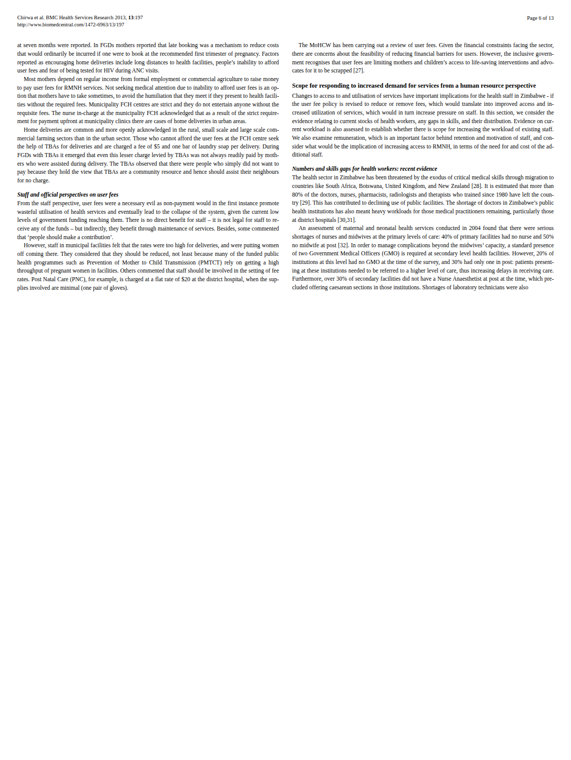Chirwa et al. BMC Health Services Research 2013, 13:197 http://www.biomedcentral.com/1472-6963/13/197
Page 6 of 13
at seven months were reported. In FGDs mothers reported that late booking was a mechanism to reduce costs that would ordinarily be incurred if one were to book at the recommended first trimester of pregnancy. Factors reported as encouraging home deliveries include long distances to health facilities, people’s inability to afford user fees and fear of being tested for HIV during ANC visits.
Most mothers depend on regular income from formal employment or commercial agriculture to raise money to pay user fees for RMNH services. Not seeking medical attention due to inability to afford user fees is an option that mothers have to take sometimes, to avoid the humiliation that they meet if they present to health facilities without the required fees. Municipality FCH centres are strict and they do not entertain anyone without the requisite fees. The nurse in-charge at the municipality FCH acknowledged that as a result of the strict requirement for payment upfront at municipality clinics there are cases of home deliveries in urban areas.
Home deliveries are common and more openly acknowledged in the rural, small scale and large scale commercial farming sectors than in the urban sector. Those who cannot afford the user fees at the FCH centre seek the help of TBAs for deliveries and are charged a fee of $5 and one bar of laundry soap per delivery. During FGDs with TBAs it emerged that even this lesser charge levied by TBAs was not always readily paid by mothers who were assisted during delivery. The TBAs observed that there were people who simply did not want to pay because they hold the view that TBAs are a community resource and hence should assist their neighbours for no charge.
Staff and official perspectives on user fees
From the staff perspective, user fees were a necessary evil as non-payment would in the first instance promote wasteful utilisation of health services and eventually lead to the collapse of the system, given the current low levels of government funding reaching them. There is no direct benefit for staff – it is not legal for staff to receive any of the funds – but indirectly, they benefit through maintenance of services. Besides, some commented that ‘people should make a contribution’.
However, staff in municipal facilities felt that the rates were too high for deliveries, and were putting women off coming there. They considered that they should be reduced, not least because many of the funded public health programmes such as Prevention of Mother to Child Transmission (PMTCT) rely on getting a high throughput of pregnant women in facilities. Others commented that staff should be involved in the setting of fee rates. Post Natal Care (PNC), for example, is charged at a flat rate of $20 at the district hospital, when the supplies involved are minimal (one pair of gloves).
The MoHCW has been carrying out a review of user fees. Given the financial constraints facing the sector, there are concerns about the feasibility of reducing financial barriers for users. However, the inclusive government recognises that user fees are limiting mothers and children’s access to life-saving interventions and advocates for it to be scrapped [27].
Scope for responding to increased demand for services from a human resource perspective
Changes to access to and utilisation of services have important implications for the health staff in Zimbabwe - if the user fee policy is revised to reduce or remove fees, which would translate into improved access and increased utilization of services, which would in turn increase pressure on staff. In this section, we consider the evidence relating to current stocks of health workers, any gaps in skills, and their distribution. Evidence on current workload is also assessed to establish whether there is scope for increasing the workload of existing staff. We also examine remuneration, which is an important factor behind retention and motivation of staff, and consider what would be the implication of increasing access to RMNH, in terms of the need for and cost of the additional staff.
Numbers and skills gaps for health workers: recent evidence
The health sector in Zimbabwe has been threatened by the exodus of critical medical skills through migration to countries like South Africa, Botswana, United Kingdom, and New Zealand [28]. It is estimated that more than 80% of the doctors, nurses, pharmacists, radiologists and therapists who trained since 1980 have left the country [29]. This has contributed to declining use of public facilities. The shortage of doctors in Zimbabwe’s public health institutions has also meant heavy workloads for those medical practitioners remaining, particularly those at district hospitals [30,31].
An assessment of maternal and neonatal health services conducted in 2004 found that there were serious shortages of nurses and midwives at the primary levels of care: 40% of primary facilities had no nurse and 50% no midwife at post [32]. In order to manage complications beyond the midwives’ capacity, a standard presence of two Government Medical Officers (GMO) is required at secondary level health facilities. However, 20% of institutions at this level had no GMO at the time of the survey, and 30% had only one in post: patients presenting at these institutions needed to be referred to a higher level of care, thus increasing delays in receiving care. Furthermore, over 30% of secondary facilities did not have a Nurse Anaesthetist at post at the time, which precluded offering caesarean sections in those institutions. Shortages of laboratory technicians were also